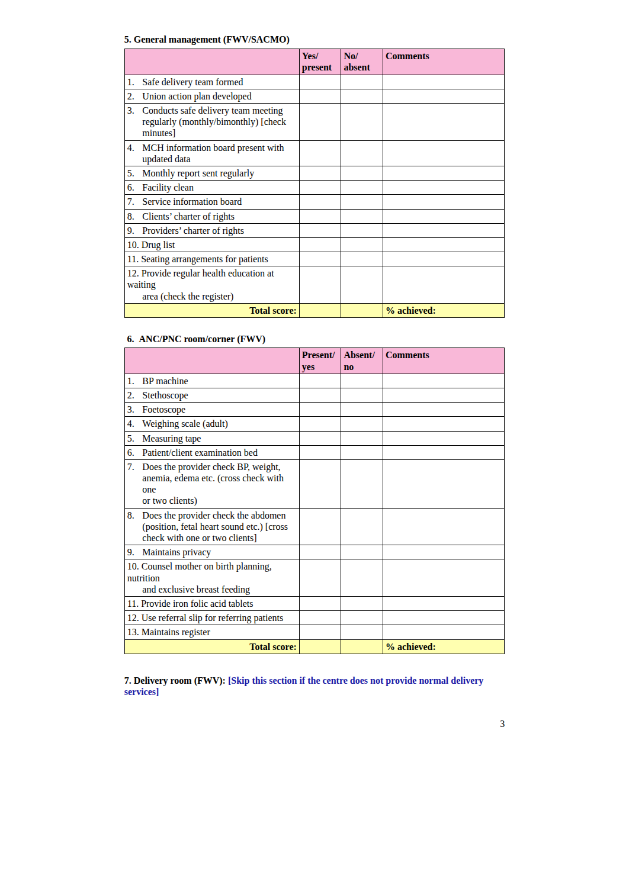5. General management (FWV/SACMO)
| | Yes/ present | No/ absent | Comments |
| --- | --- | --- | --- |
| 1. Safe delivery team formed | | | |
| 2. Union action plan developed | | | |
| 3. Conducts safe delivery team meeting regularly (monthly/bimonthly) [check minutes] | | | |
| 4. MCH information board present with updated data | | | |
| 5. Monthly report sent regularly | | | |
| 6. Facility clean | | | |
| 7. Service information board | | | |
| 8. Clients’ charter of rights | | | |
| 9. Providers’ charter of rights | | | |
| 10. Drug list | | | |
| 11. Seating arrangements for patients | | | |
| 12. Provide regular health education at waiting area (check the register) | | | |
| Total score: | | | % achieved: |
6. ANC/PNC room/corner (FWV)
| | Present/ yes | Absent/ no | Comments |
| --- | --- | --- | --- |
| 1. BP machine | | | |
| 2. Stethoscope | | | |
| 3. Foetoscope | | | |
| 4. Weighing scale (adult) | | | |
| 5. Measuring tape | | | |
| 6. Patient/client examination bed | | | |
| 7. Does the provider check BP, weight, anemia, edema etc. (cross check with one or two clients) | | | |
| 8. Does the provider check the abdomen (position, fetal heart sound etc.) [cross check with one or two clients] | | | |
| 9. Maintains privacy | | | |
| 10. Counsel mother on birth planning, nutrition and exclusive breast feeding | | | |
| 11. Provide iron folic acid tablets | | | |
| 12. Use referral slip for referring patients | | | |
| 13. Maintains register | | | |
| Total score: | | | % achieved: |
7. Delivery room (FWV): [Skip this section if the centre does not provide normal delivery services]
3